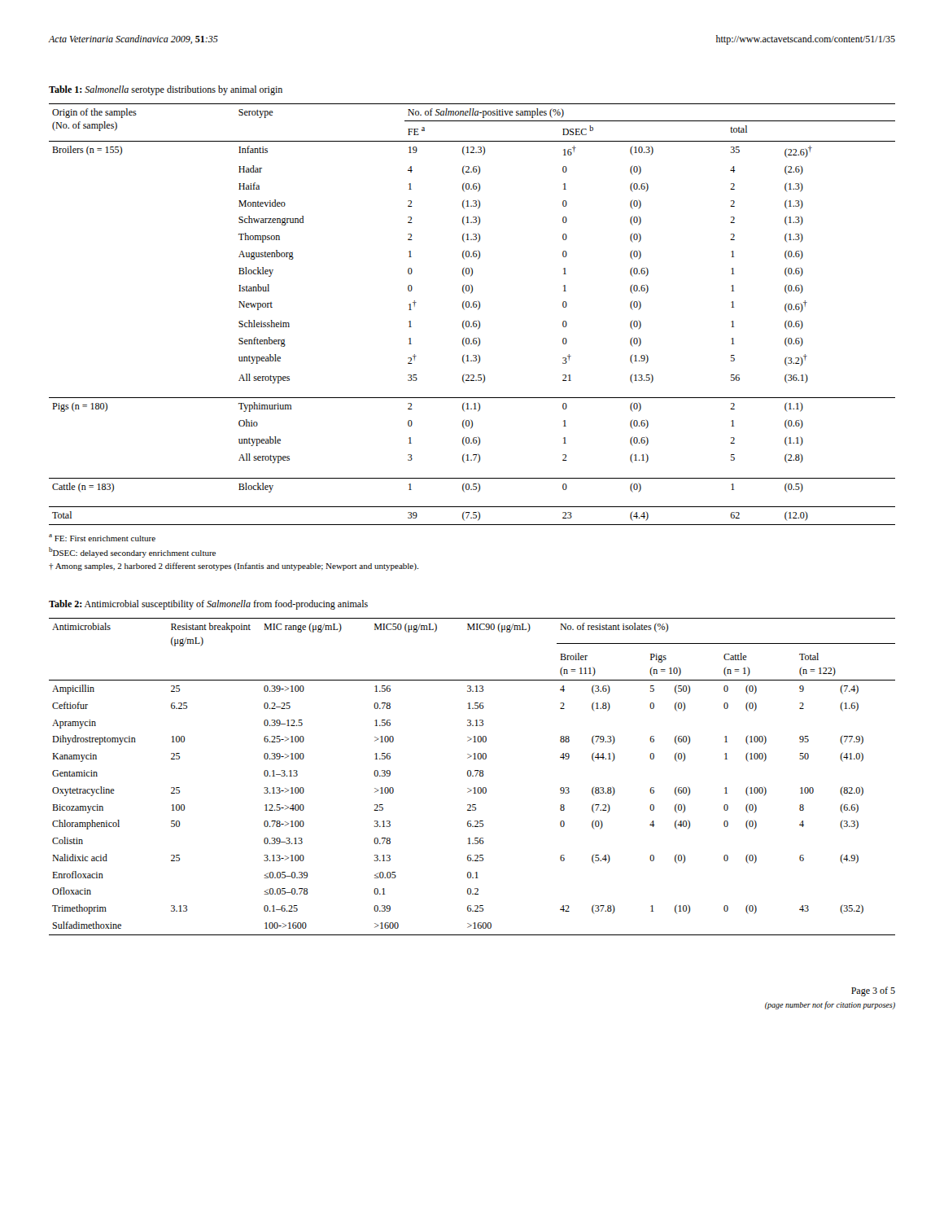Acta Veterinaria Scandinavica 2009, 51:35
http://www.actavetscand.com/content/51/1/35
Table 1: Salmonella serotype distributions by animal origin
| Origin of the samples (No. of samples) | Serotype | No. of Salmonella -positive samples (%) |
| --- | --- | --- |
| FE a | DSEC b | total |
| Broilers (n = 155) | Infantis | 19 | (12.3) | 16 † | (10.3) | 35 | (22.6) † |
| | Hadar | 4 | (2.6) | 0 | (0) | 4 | (2.6) |
| | Haifa | 1 | (0.6) | 1 | (0.6) | 2 | (1.3) |
| | Montevideo | 2 | (1.3) | 0 | (0) | 2 | (1.3) |
| | Schwarzengrund | 2 | (1.3) | 0 | (0) | 2 | (1.3) |
| | Thompson | 2 | (1.3) | 0 | (0) | 2 | (1.3) |
| | Augustenborg | 1 | (0.6) | 0 | (0) | 1 | (0.6) |
| | Blockley | 0 | (0) | 1 | (0.6) | 1 | (0.6) |
| | Istanbul | 0 | (0) | 1 | (0.6) | 1 | (0.6) |
| | Newport | 1 † | (0.6) | 0 | (0) | 1 | (0.6) † |
| | Schleissheim | 1 | (0.6) | 0 | (0) | 1 | (0.6) |
| | Senftenberg | 1 | (0.6) | 0 | (0) | 1 | (0.6) |
| | untypeable | 2 † | (1.3) | 3 † | (1.9) | 5 | (3.2) † |
| | All serotypes | 35 | (22.5) | 21 | (13.5) | 56 | (36.1) |
| Pigs (n = 180) | Typhimurium | 2 | (1.1) | 0 | (0) | 2 | (1.1) |
| | Ohio | 0 | (0) | 1 | (0.6) | 1 | (0.6) |
| | untypeable | 1 | (0.6) | 1 | (0.6) | 2 | (1.1) |
| | All serotypes | 3 | (1.7) | 2 | (1.1) | 5 | (2.8) |
| Cattle (n = 183) | Blockley | 1 | (0.5) | 0 | (0) | 1 | (0.5) |
| Total | | 39 | (7.5) | 23 | (4.4) | 62 | (12.0) |
a FE: First enrichment culture
bDSEC: delayed secondary enrichment culture
† Among samples, 2 harbored 2 different serotypes (Infantis and untypeable; Newport and untypeable).
Table 2: Antimicrobial susceptibility of Salmonella from food-producing animals
| Antimicrobials | Resistant breakpoint (μg/mL) | MIC range (μg/mL) | MIC50 (μg/mL) | MIC90 (μg/mL) | No. of resistant isolates (%) |
| --- | --- | --- | --- | --- | --- |
| | Broiler (n = 111) | Pigs (n = 10) | Cattle (n = 1) | Total (n = 122) |
| Ampicillin | 25 | 0.39->100 | 1.56 | 3.13 | 4 | (3.6) | 5 | (50) | 0 | (0) | 9 | (7.4) |
| Ceftiofur | 6.25 | 0.2–25 | 0.78 | 1.56 | 2 | (1.8) | 0 | (0) | 0 | (0) | 2 | (1.6) |
| Apramycin | | 0.39–12.5 | 1.56 | 3.13 | |
| Dihydrostreptomycin | 100 | 6.25->100 | >100 | >100 | 88 | (79.3) | 6 | (60) | 1 | (100) | 95 | (77.9) |
| Kanamycin | 25 | 0.39->100 | 1.56 | >100 | 49 | (44.1) | 0 | (0) | 1 | (100) | 50 | (41.0) |
| Gentamicin | | 0.1–3.13 | 0.39 | 0.78 | |
| Oxytetracycline | 25 | 3.13->100 | >100 | >100 | 93 | (83.8) | 6 | (60) | 1 | (100) | 100 | (82.0) |
| Bicozamycin | 100 | 12.5->400 | 25 | 25 | 8 | (7.2) | 0 | (0) | 0 | (0) | 8 | (6.6) |
| Chloramphenicol | 50 | 0.78->100 | 3.13 | 6.25 | 0 | (0) | 4 | (40) | 0 | (0) | 4 | (3.3) |
| Colistin | | 0.39–3.13 | 0.78 | 1.56 | |
| Nalidixic acid | 25 | 3.13->100 | 3.13 | 6.25 | 6 | (5.4) | 0 | (0) | 0 | (0) | 6 | (4.9) |
| Enrofloxacin | | ≤0.05–0.39 | ≤0.05 | 0.1 | |
| Ofloxacin | | ≤0.05–0.78 | 0.1 | 0.2 | |
| Trimethoprim | 3.13 | 0.1–6.25 | 0.39 | 6.25 | 42 | (37.8) | 1 | (10) | 0 | (0) | 43 | (35.2) |
| Sulfadimethoxine | | 100->1600 | >1600 | >1600 | |
Page 3 of 5
(page number not for citation purposes)